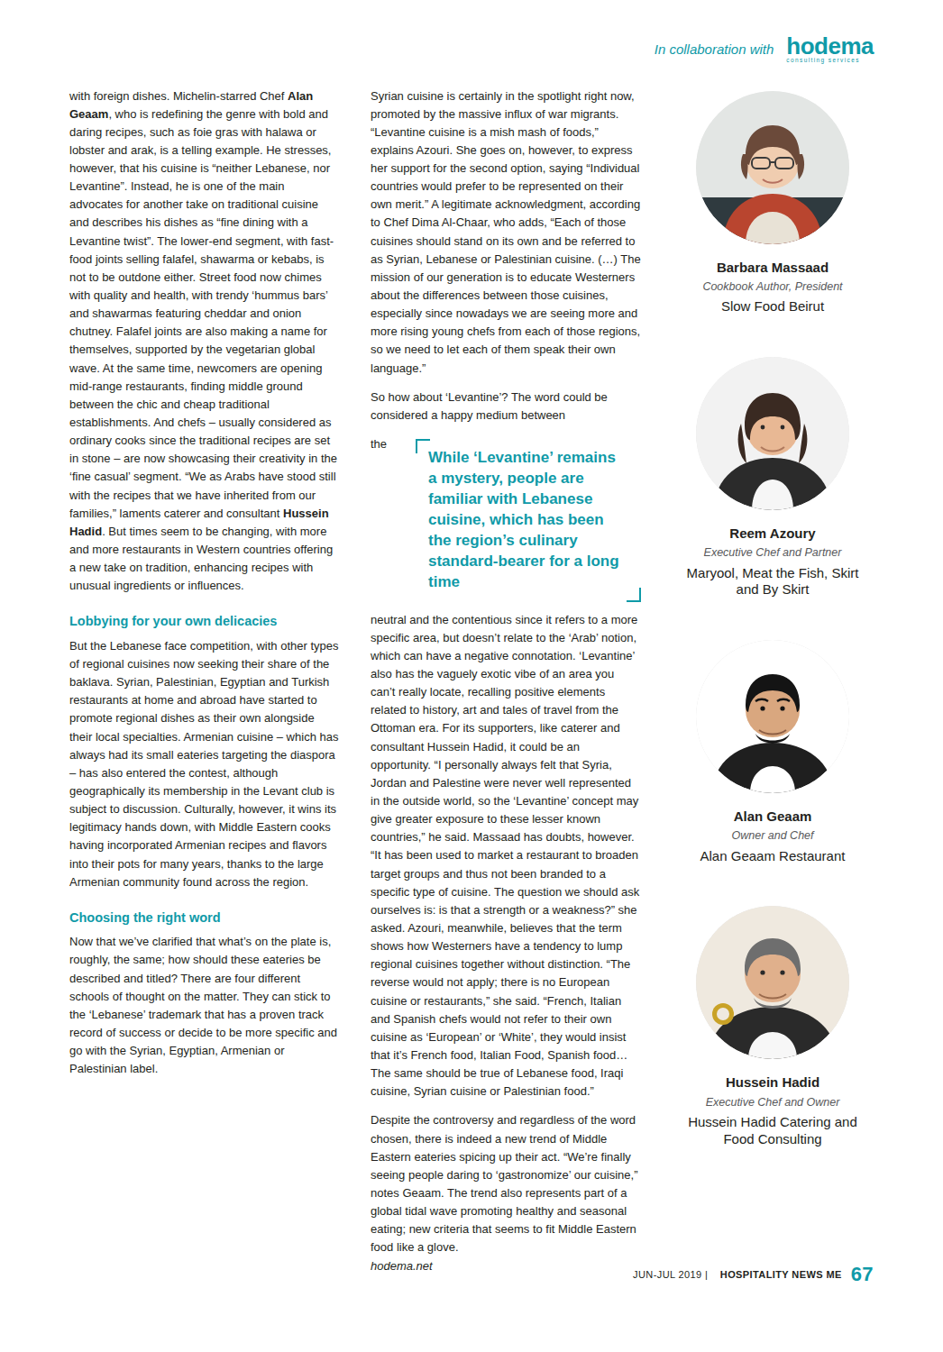In collaboration with
hodema
consulting services
with foreign dishes. Michelin-starred Chef Alan Geaam, who is redefining the genre with bold and daring recipes, such as foie gras with halawa or lobster and arak, is a telling example. He stresses, however, that his cuisine is “neither Lebanese, nor Levantine”. Instead, he is one of the main advocates for another take on traditional cuisine and describes his dishes as “fine dining with a Levantine twist”. The lower-end segment, with fast-food joints selling falafel, shawarma or kebabs, is not to be outdone either. Street food now chimes with quality and health, with trendy ‘hummus bars’ and shawarmas featuring cheddar and onion chutney. Falafel joints are also making a name for themselves, supported by the vegetarian global wave. At the same time, newcomers are opening mid-range restaurants, finding middle ground between the chic and cheap traditional establishments. And chefs – usually considered as ordinary cooks since the traditional recipes are set in stone – are now showcasing their creativity in the ‘fine casual’ segment. “We as Arabs have stood still with the recipes that we have inherited from our families,” laments caterer and consultant Hussein Hadid. But times seem to be changing, with more and more restaurants in Western countries offering a new take on tradition, enhancing recipes with unusual ingredients or influences.
Lobbying for your own delicacies
But the Lebanese face competition, with other types of regional cuisines now seeking their share of the baklava. Syrian, Palestinian, Egyptian and Turkish restaurants at home and abroad have started to promote regional dishes as their own alongside their local specialties. Armenian cuisine – which has always had its small eateries targeting the diaspora – has also entered the contest, although geographically its membership in the Levant club is subject to discussion. Culturally, however, it wins its legitimacy hands down, with Middle Eastern cooks having incorporated Armenian recipes and flavors into their pots for many years, thanks to the large Armenian community found across the region.
Choosing the right word
Now that we’ve clarified that what’s on the plate is, roughly, the same; how should these eateries be described and titled? There are four different schools of thought on the matter. They can stick to the ‘Lebanese’ trademark that has a proven track record of success or decide to be more specific and go with the Syrian, Egyptian, Armenian or Palestinian label.
Syrian cuisine is certainly in the spotlight right now, promoted by the massive influx of war migrants. “Levantine cuisine is a mish mash of foods,” explains Azouri. She goes on, however, to express her support for the second option, saying “Individual countries would prefer to be represented on their own merit.” A legitimate acknowledgment, according to Chef Dima Al-Chaar, who adds, “Each of those cuisines should stand on its own and be referred to as Syrian, Lebanese or Palestinian cuisine. (…) The mission of our generation is to educate Westerners about the differences between those cuisines, especially since nowadays we are seeing more and more rising young chefs from each of those regions, so we need to let each of them speak their own language.”
So how about ‘Levantine’? The word could be considered a happy medium between
While ‘Levantine’ remains a mystery, people are familiar with Lebanese cuisine, which has been the region’s culinary standard-bearer for a long time
the neutral and the contentious since it refers to a more specific area, but doesn’t relate to the ‘Arab’ notion, which can have a negative connotation. ‘Levantine’ also has the vaguely exotic vibe of an area you can’t really locate, recalling positive elements related to history, art and tales of travel from the Ottoman era. For its supporters, like caterer and consultant Hussein Hadid, it could be an opportunity. “I personally always felt that Syria, Jordan and Palestine were never well represented in the outside world, so the ‘Levantine’ concept may give greater exposure to these lesser known countries,” he said. Massaad has doubts, however. “It has been used to market a restaurant to broaden target groups and thus not been branded to a specific type of cuisine. The question we should ask ourselves is: is that a strength or a weakness?” she asked. Azouri, meanwhile, believes that the term shows how Westerners have a tendency to lump regional cuisines together without distinction. “The reverse would not apply; there is no European cuisine or restaurants,” she said. “French, Italian and Spanish chefs would not refer to their own cuisine as ‘European’ or ‘White’, they would insist that it’s French food, Italian Food, Spanish food… The same should be true of Lebanese food, Iraqi cuisine, Syrian cuisine or Palestinian food.”
Despite the controversy and regardless of the word chosen, there is indeed a new trend of Middle Eastern eateries spicing up their act. “We’re finally seeing people daring to ‘gastronomize’ our cuisine,” notes Geaam. The trend also represents part of a global tidal wave promoting healthy and seasonal eating; new criteria that seems to fit Middle Eastern food like a glove.
hodema.net
Barbara Massaad
Cookbook Author, President
Slow Food Beirut
Reem Azoury
Executive Chef and Partner
Maryool, Meat the Fish, Skirt
and By Skirt
Alan Geaam
Owner and Chef
Alan Geaam Restaurant
Hussein Hadid
Executive Chef and Owner
Hussein Hadid Catering and
Food Consulting
JUN-JUL 2019 | HOSPITALITY NEWS ME 67